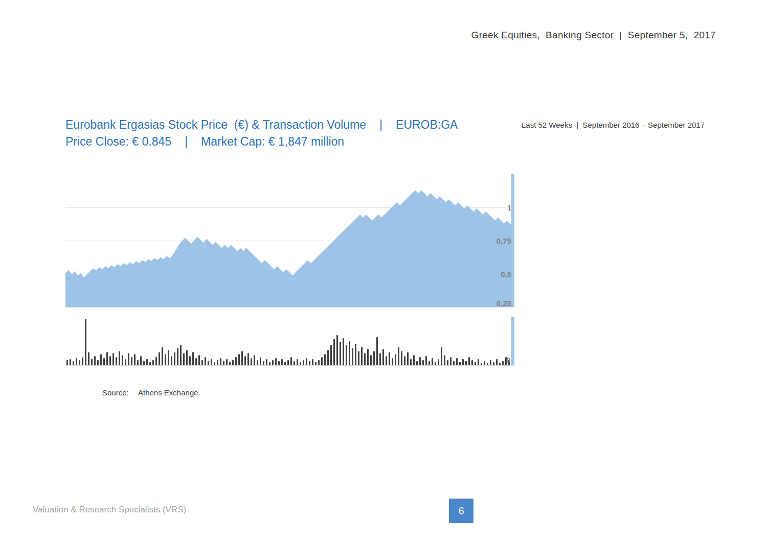Greek Equities, Banking Sector | September 5, 2017
Eurobank Ergasias Stock Price (€) & Transaction Volume | EUROB:GA
Price Close: € 0.845 | Market Cap: € 1,847 million
Last 52 Weeks | September 2016 – September 2017
1 0,75 0,5 0,25
0
Source: Athens Exchange.
Valuation & Research Specialists (VRS)
6